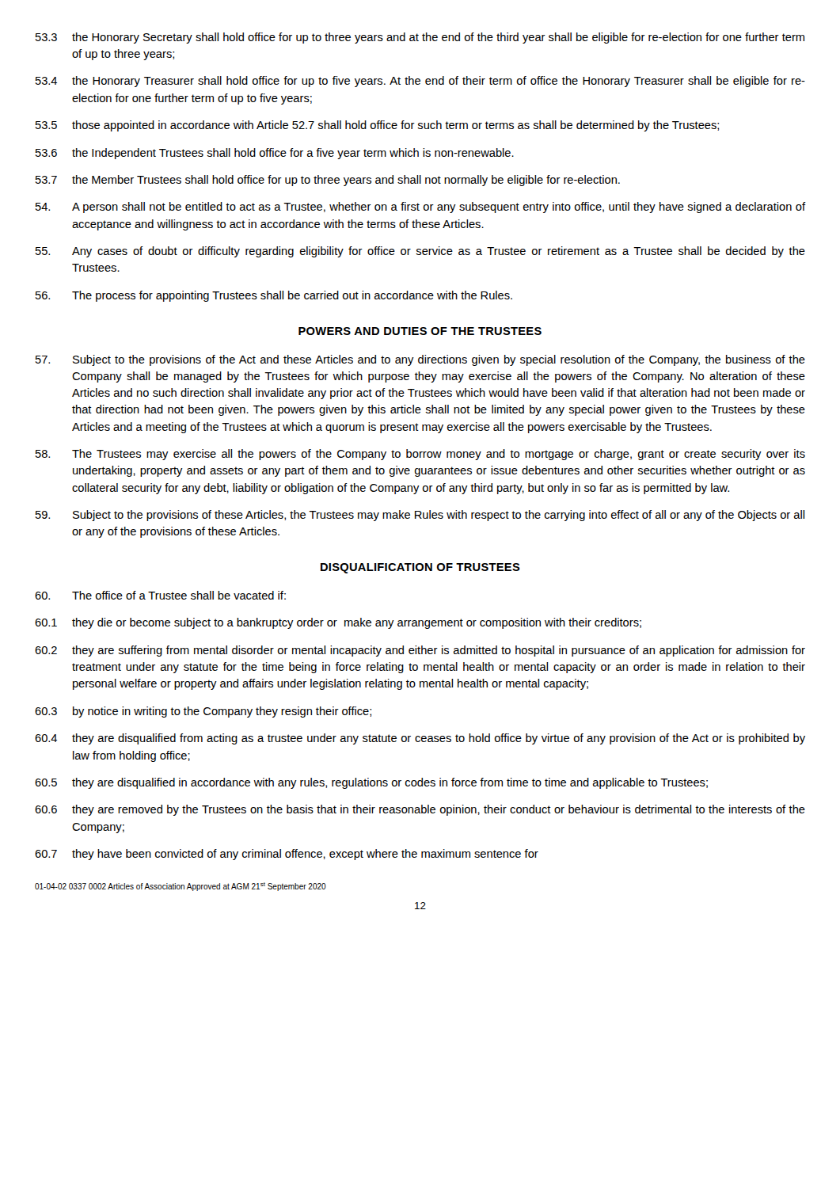53.3
the Honorary Secretary shall hold office for up to three years and at the end of the third year shall be eligible for re-election for one further term of up to three years;
53.4
the Honorary Treasurer shall hold office for up to five years. At the end of their term of office the Honorary Treasurer shall be eligible for re-election for one further term of up to five years;
53.5
those appointed in accordance with Article 52.7 shall hold office for such term or terms as shall be determined by the Trustees;
53.6
the Independent Trustees shall hold office for a five year term which is non-renewable.
53.7
the Member Trustees shall hold office for up to three years and shall not normally be eligible for re-election.
54.
A person shall not be entitled to act as a Trustee, whether on a first or any subsequent entry into office, until they have signed a declaration of acceptance and willingness to act in accordance with the terms of these Articles.
55.
Any cases of doubt or difficulty regarding eligibility for office or service as a Trustee or retirement as a Trustee shall be decided by the Trustees.
56.
The process for appointing Trustees shall be carried out in accordance with the Rules.
POWERS AND DUTIES OF THE TRUSTEES
57.
Subject to the provisions of the Act and these Articles and to any directions given by special resolution of the Company, the business of the Company shall be managed by the Trustees for which purpose they may exercise all the powers of the Company. No alteration of these Articles and no such direction shall invalidate any prior act of the Trustees which would have been valid if that alteration had not been made or that direction had not been given. The powers given by this article shall not be limited by any special power given to the Trustees by these Articles and a meeting of the Trustees at which a quorum is present may exercise all the powers exercisable by the Trustees.
58.
The Trustees may exercise all the powers of the Company to borrow money and to mortgage or charge, grant or create security over its undertaking, property and assets or any part of them and to give guarantees or issue debentures and other securities whether outright or as collateral security for any debt, liability or obligation of the Company or of any third party, but only in so far as is permitted by law.
59.
Subject to the provisions of these Articles, the Trustees may make Rules with respect to the carrying into effect of all or any of the Objects or all or any of the provisions of these Articles.
DISQUALIFICATION OF TRUSTEES
60.
The office of a Trustee shall be vacated if:
60.1
they die or become subject to a bankruptcy order or make any arrangement or composition with their creditors;
60.2
they are suffering from mental disorder or mental incapacity and either is admitted to hospital in pursuance of an application for admission for treatment under any statute for the time being in force relating to mental health or mental capacity or an order is made in relation to their personal welfare or property and affairs under legislation relating to mental health or mental capacity;
60.3
by notice in writing to the Company they resign their office;
60.4
they are disqualified from acting as a trustee under any statute or ceases to hold office by virtue of any provision of the Act or is prohibited by law from holding office;
60.5
they are disqualified in accordance with any rules, regulations or codes in force from time to time and applicable to Trustees;
60.6
they are removed by the Trustees on the basis that in their reasonable opinion, their conduct or behaviour is detrimental to the interests of the Company;
60.7
they have been convicted of any criminal offence, except where the maximum sentence for
01-04-02 0337 0002 Articles of Association Approved at AGM 21st September 2020
12